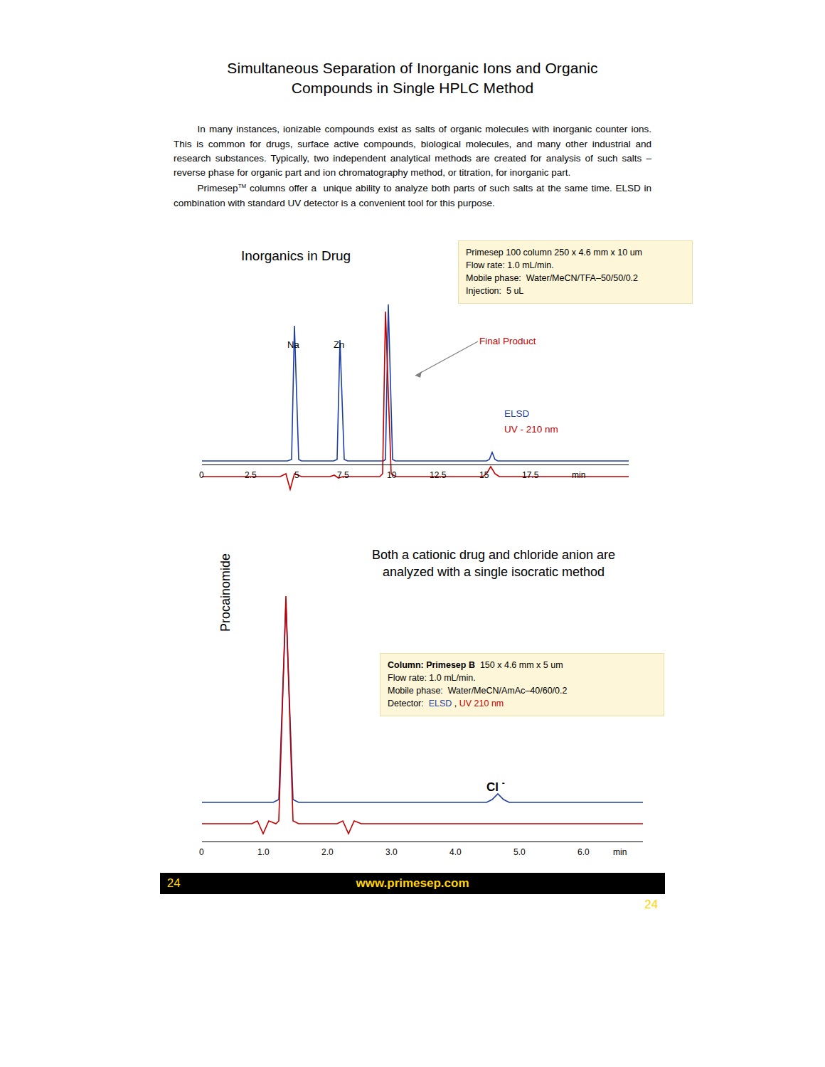Simultaneous Separation of Inorganic Ions and Organic
Compounds in Single HPLC Method
In many instances, ionizable compounds exist as salts of organic molecules with inorganic counter ions. This is common for drugs, surface active compounds, biological molecules, and many other industrial and research substances. Typically, two independent analytical methods are created for analysis of such salts – reverse phase for organic part and ion chromatography method, or titration, for inorganic part.
PrimesepTM columns offer a unique ability to analyze both parts of such salts at the same time. ELSD in combination with standard UV detector is a convenient tool for this purpose.
Inorganics in Drug
Primesep 100 column 250 x 4.6 mm x 10 um
Flow rate: 1.0 mL/min.
Mobile phase: Water/MeCN/TFA–50/50/0.2
Injection: 5 uL
Na Zn Final Product ELSD UV - 210 nm
0 2.5 5 7.5 10 12.5 15 17.5 min
Both a cationic drug and chloride anion are
analyzed with a single isocratic method
Procainomide
Column: Primesep B 150 x 4.6 mm x 5 um
Flow rate: 1.0 mL/min.
Mobile phase: Water/MeCN/AmAc–40/60/0.2
Detector: ELSD , UV 210 nm
Cl -
0 1.0 2.0 3.0 4.0 5.0 6.0 min
24
www.primesep.com
24